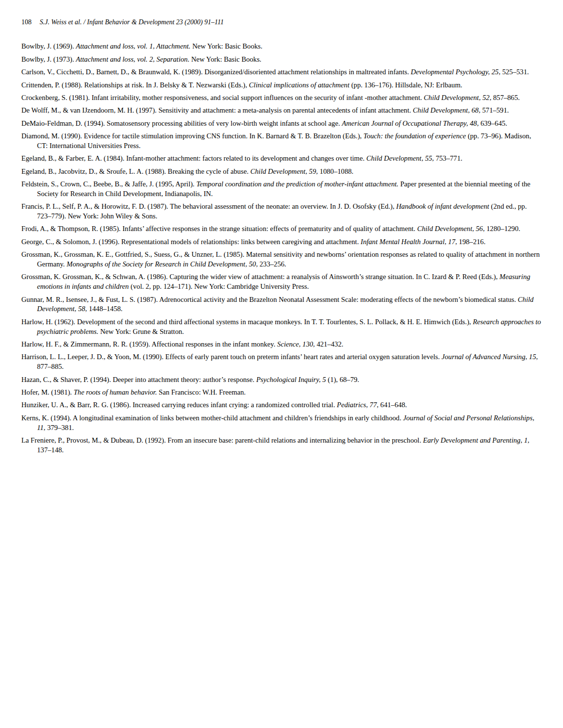108 S.J. Weiss et al. / Infant Behavior & Development 23 (2000) 91–111
Bowlby, J. (1969). Attachment and loss, vol. 1, Attachment. New York: Basic Books.
Bowlby, J. (1973). Attachment and loss, vol. 2, Separation. New York: Basic Books.
Carlson, V., Cicchetti, D., Barnett, D., & Braunwald, K. (1989). Disorganized/disoriented attachment relationships in maltreated infants. Developmental Psychology, 25, 525–531.
Crittenden, P. (1988). Relationships at risk. In J. Belsky & T. Nezwarski (Eds.), Clinical implications of attachment (pp. 136–176). Hillsdale, NJ: Erlbaum.
Crockenberg, S. (1981). Infant irritability, mother responsiveness, and social support influences on the security of infant -mother attachment. Child Development, 52, 857–865.
De Wolff, M., & van IJzendoorn, M. H. (1997). Sensitivity and attachment: a meta-analysis on parental antecedents of infant attachment. Child Development, 68, 571–591.
DeMaio-Feldman, D. (1994). Somatosensory processing abilities of very low-birth weight infants at school age. American Journal of Occupational Therapy, 48, 639–645.
Diamond, M. (1990). Evidence for tactile stimulation improving CNS function. In K. Barnard & T. B. Brazelton (Eds.), Touch: the foundation of experience (pp. 73–96). Madison, CT: International Universities Press.
Egeland, B., & Farber, E. A. (1984). Infant-mother attachment: factors related to its development and changes over time. Child Development, 55, 753–771.
Egeland, B., Jacobvitz, D., & Sroufe, L. A. (1988). Breaking the cycle of abuse. Child Development, 59, 1080–1088.
Feldstein, S., Crown, C., Beebe, B., & Jaffe, J. (1995, April). Temporal coordination and the prediction of mother-infant attachment. Paper presented at the biennial meeting of the Society for Research in Child Development, Indianapolis, IN.
Francis, P. L., Self, P. A., & Horowitz, F. D. (1987). The behavioral assessment of the neonate: an overview. In J. D. Osofsky (Ed.), Handbook of infant development (2nd ed., pp. 723–779). New York: John Wiley & Sons.
Frodi, A., & Thompson, R. (1985). Infants’ affective responses in the strange situation: effects of prematurity and of quality of attachment. Child Development, 56, 1280–1290.
George, C., & Solomon, J. (1996). Representational models of relationships: links between caregiving and attachment. Infant Mental Health Journal, 17, 198–216.
Grossman, K., Grossman, K. E., Gottfried, S., Suess, G., & Unzner, L. (1985). Maternal sensitivity and newborns’ orientation responses as related to quality of attachment in northern Germany. Monographs of the Society for Research in Child Development, 50, 233–256.
Grossman, K. Grossman, K., & Schwan, A. (1986). Capturing the wider view of attachment: a reanalysis of Ainsworth’s strange situation. In C. Izard & P. Reed (Eds.), Measuring emotions in infants and children (vol. 2, pp. 124–171). New York: Cambridge University Press.
Gunnar, M. R., Isensee, J., & Fust, L. S. (1987). Adrenocortical activity and the Brazelton Neonatal Assessment Scale: moderating effects of the newborn’s biomedical status. Child Development, 58, 1448–1458.
Harlow, H. (1962). Development of the second and third affectional systems in macaque monkeys. In T. T. Tourlentes, S. L. Pollack, & H. E. Himwich (Eds.), Research approaches to psychiatric problems. New York: Grune & Stratton.
Harlow, H. F., & Zimmermann, R. R. (1959). Affectional responses in the infant monkey. Science, 130, 421–432.
Harrison, L. L., Leeper, J. D., & Yoon, M. (1990). Effects of early parent touch on preterm infants’ heart rates and arterial oxygen saturation levels. Journal of Advanced Nursing, 15, 877–885.
Hazan, C., & Shaver, P. (1994). Deeper into attachment theory: author’s response. Psychological Inquiry, 5 (1), 68–79.
Hofer, M. (1981). The roots of human behavior. San Francisco: W.H. Freeman.
Hunziker, U. A., & Barr, R. G. (1986). Increased carrying reduces infant crying: a randomized controlled trial. Pediatrics, 77, 641–648.
Kerns, K. (1994). A longitudinal examination of links between mother-child attachment and children’s friendships in early childhood. Journal of Social and Personal Relationships, 11, 379–381.
La Freniere, P., Provost, M., & Dubeau, D. (1992). From an insecure base: parent-child relations and internalizing behavior in the preschool. Early Development and Parenting, 1, 137–148.